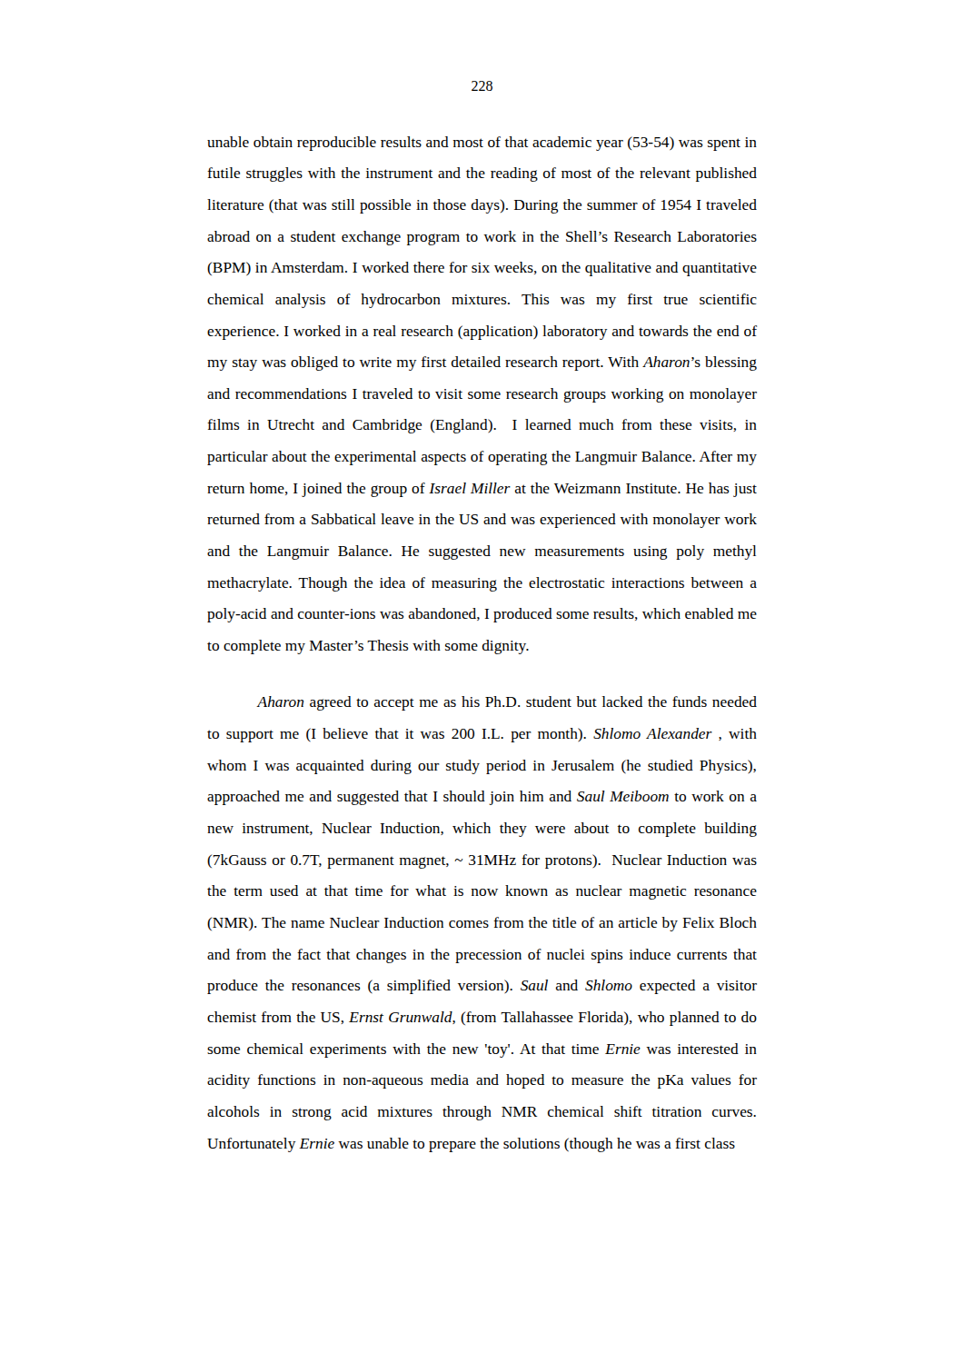228
unable obtain reproducible results and most of that academic year (53-54) was spent in futile struggles with the instrument and the reading of most of the relevant published literature (that was still possible in those days). During the summer of 1954 I traveled abroad on a student exchange program to work in the Shell’s Research Laboratories (BPM) in Amsterdam. I worked there for six weeks, on the qualitative and quantitative chemical analysis of hydrocarbon mixtures. This was my first true scientific experience. I worked in a real research (application) laboratory and towards the end of my stay was obliged to write my first detailed research report. With Aharon’s blessing and recommendations I traveled to visit some research groups working on monolayer films in Utrecht and Cambridge (England). I learned much from these visits, in particular about the experimental aspects of operating the Langmuir Balance. After my return home, I joined the group of Israel Miller at the Weizmann Institute. He has just returned from a Sabbatical leave in the US and was experienced with monolayer work and the Langmuir Balance. He suggested new measurements using poly methyl methacrylate. Though the idea of measuring the electrostatic interactions between a poly-acid and counter-ions was abandoned, I produced some results, which enabled me to complete my Master’s Thesis with some dignity.
Aharon agreed to accept me as his Ph.D. student but lacked the funds needed to support me (I believe that it was 200 I.L. per month). Shlomo Alexander , with whom I was acquainted during our study period in Jerusalem (he studied Physics), approached me and suggested that I should join him and Saul Meiboom to work on a new instrument, Nuclear Induction, which they were about to complete building (7kGauss or 0.7T, permanent magnet, ~ 31MHz for protons). Nuclear Induction was the term used at that time for what is now known as nuclear magnetic resonance (NMR). The name Nuclear Induction comes from the title of an article by Felix Bloch and from the fact that changes in the precession of nuclei spins induce currents that produce the resonances (a simplified version). Saul and Shlomo expected a visitor chemist from the US, Ernst Grunwald, (from Tallahassee Florida), who planned to do some chemical experiments with the new 'toy'. At that time Ernie was interested in acidity functions in non-aqueous media and hoped to measure the pKa values for alcohols in strong acid mixtures through NMR chemical shift titration curves. Unfortunately Ernie was unable to prepare the solutions (though he was a first class